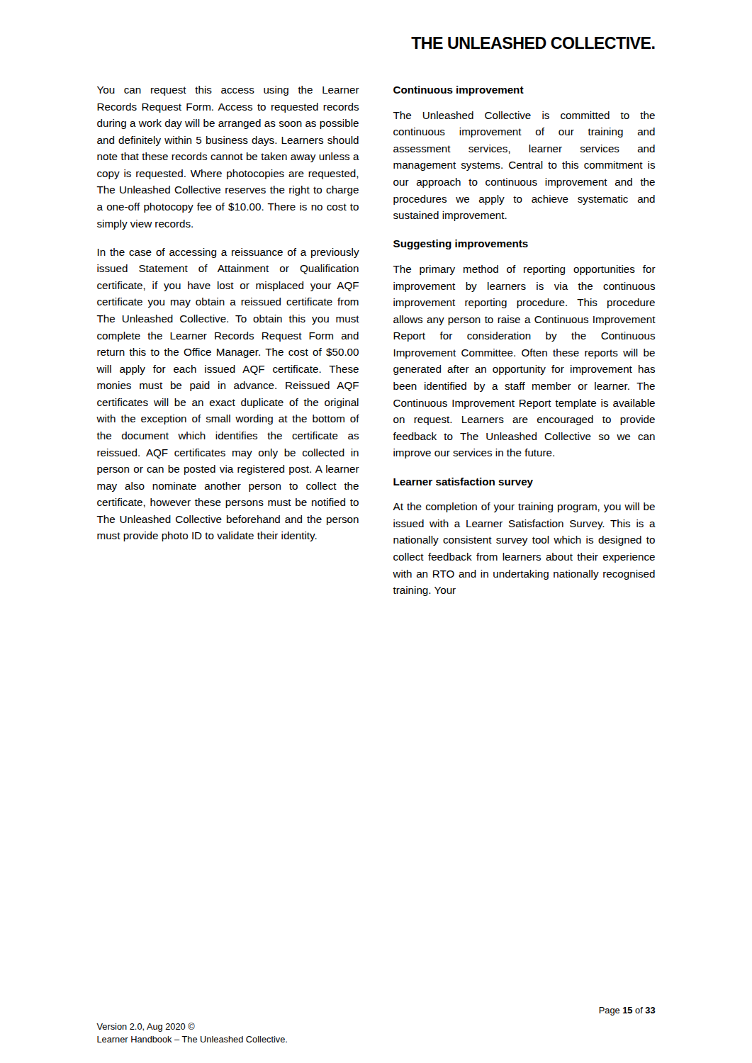The Unleashed Collective.
You can request this access using the Learner Records Request Form. Access to requested records during a work day will be arranged as soon as possible and definitely within 5 business days. Learners should note that these records cannot be taken away unless a copy is requested. Where photocopies are requested, The Unleashed Collective reserves the right to charge a one-off photocopy fee of $10.00. There is no cost to simply view records.
In the case of accessing a reissuance of a previously issued Statement of Attainment or Qualification certificate, if you have lost or misplaced your AQF certificate you may obtain a reissued certificate from The Unleashed Collective. To obtain this you must complete the Learner Records Request Form and return this to the Office Manager. The cost of $50.00 will apply for each issued AQF certificate. These monies must be paid in advance. Reissued AQF certificates will be an exact duplicate of the original with the exception of small wording at the bottom of the document which identifies the certificate as reissued. AQF certificates may only be collected in person or can be posted via registered post. A learner may also nominate another person to collect the certificate, however these persons must be notified to The Unleashed Collective beforehand and the person must provide photo ID to validate their identity.
Continuous improvement
The Unleashed Collective is committed to the continuous improvement of our training and assessment services, learner services and management systems. Central to this commitment is our approach to continuous improvement and the procedures we apply to achieve systematic and sustained improvement.
Suggesting improvements
The primary method of reporting opportunities for improvement by learners is via the continuous improvement reporting procedure. This procedure allows any person to raise a Continuous Improvement Report for consideration by the Continuous Improvement Committee. Often these reports will be generated after an opportunity for improvement has been identified by a staff member or learner. The Continuous Improvement Report template is available on request. Learners are encouraged to provide feedback to The Unleashed Collective so we can improve our services in the future.
Learner satisfaction survey
At the completion of your training program, you will be issued with a Learner Satisfaction Survey. This is a nationally consistent survey tool which is designed to collect feedback from learners about their experience with an RTO and in undertaking nationally recognised training. Your
Page 15 of 33
Version 2.0, Aug 2020 ©
Learner Handbook – The Unleashed Collective.